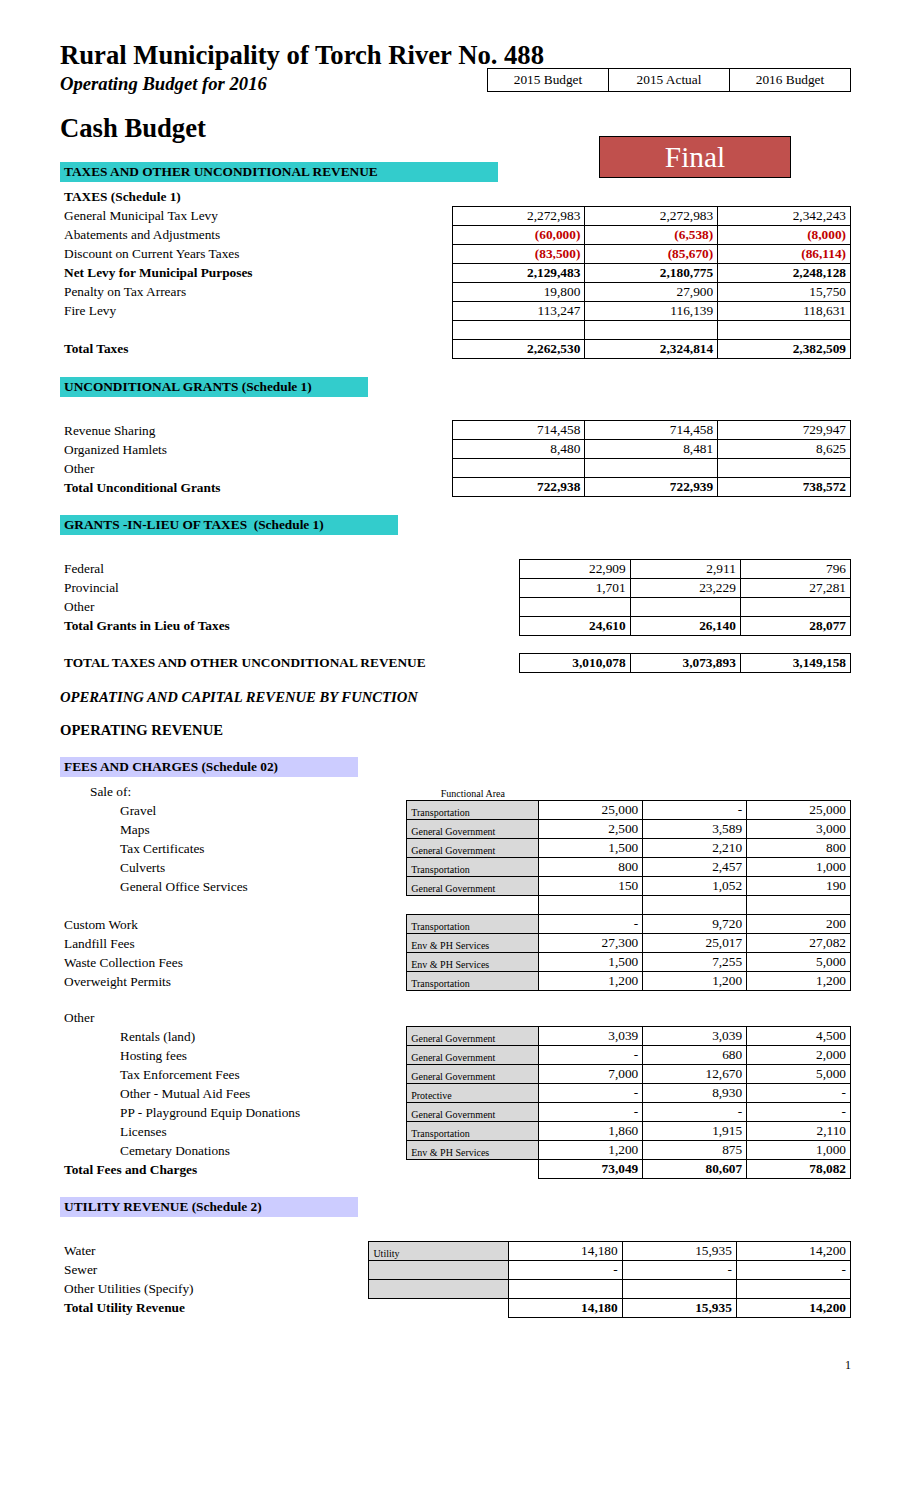Rural Municipality of Torch River No. 488
Operating Budget for 2016
| 2015 Budget | 2015 Actual | 2016 Budget |
Cash Budget
Final
TAXES AND OTHER UNCONDITIONAL REVENUE
| TAXES (Schedule 1) | | | | |
| General Municipal Tax Levy | | 2,272,983 | 2,272,983 | 2,342,243 |
| Abatements and Adjustments | | (60,000) | (6,538) | (8,000) |
| Discount on Current Years Taxes | | (83,500) | (85,670) | (86,114) |
| Net Levy for Municipal Purposes | | 2,129,483 | 2,180,775 | 2,248,128 |
| Penalty on Tax Arrears | | 19,800 | 27,900 | 15,750 |
| Fire Levy | | 113,247 | 116,139 | 118,631 |
| Total Taxes | | 2,262,530 | 2,324,814 | 2,382,509 |
UNCONDITIONAL GRANTS (Schedule 1)
| Revenue Sharing | | 714,458 | 714,458 | 729,947 |
| Organized Hamlets | | 8,480 | 8,481 | 8,625 |
| Other | | | | |
| Total Unconditional Grants | | 722,938 | 722,939 | 738,572 |
GRANTS -IN-LIEU OF TAXES (Schedule 1)
| Federal | | 22,909 | 2,911 | 796 |
| Provincial | | 1,701 | 23,229 | 27,281 |
| Other | | | | |
| Total Grants in Lieu of Taxes | | 24,610 | 26,140 | 28,077 |
| TOTAL TAXES AND OTHER UNCONDITIONAL REVENUE | | 3,010,078 | 3,073,893 | 3,149,158 |
OPERATING AND CAPITAL REVENUE BY FUNCTION
OPERATING REVENUE
FEES AND CHARGES (Schedule 02)
| Sale of: | Functional Area | | | |
| Gravel | Transportation | 25,000 | - | 25,000 |
| Maps | General Government | 2,500 | 3,589 | 3,000 |
| Tax Certificates | General Government | 1,500 | 2,210 | 800 |
| Culverts | Transportation | 800 | 2,457 | 1,000 |
| General Office Services | General Government | 150 | 1,052 | 190 |
| Custom Work | Transportation | - | 9,720 | 200 |
| Landfill Fees | Env & PH Services | 27,300 | 25,017 | 27,082 |
| Waste Collection Fees | Env & PH Services | 1,500 | 7,255 | 5,000 |
| Overweight Permits | Transportation | 1,200 | 1,200 | 1,200 |
| Other | | | | |
| Rentals (land) | General Government | 3,039 | 3,039 | 4,500 |
| Hosting fees | General Government | - | 680 | 2,000 |
| Tax Enforcement Fees | General Government | 7,000 | 12,670 | 5,000 |
| Other - Mutual Aid Fees | Protective | - | 8,930 | - |
| PP - Playground Equip Donations | General Government | - | - | - |
| Licenses | Transportation | 1,860 | 1,915 | 2,110 |
| Cemetary Donations | Env & PH Services | 1,200 | 875 | 1,000 |
| Total Fees and Charges | | 73,049 | 80,607 | 78,082 |
UTILITY REVENUE (Schedule 2)
| Water | Utility | 14,180 | 15,935 | 14,200 |
| Sewer | | - | - | - |
| Other Utilities (Specify) | | | | |
| Total Utility Revenue | | 14,180 | 15,935 | 14,200 |
1